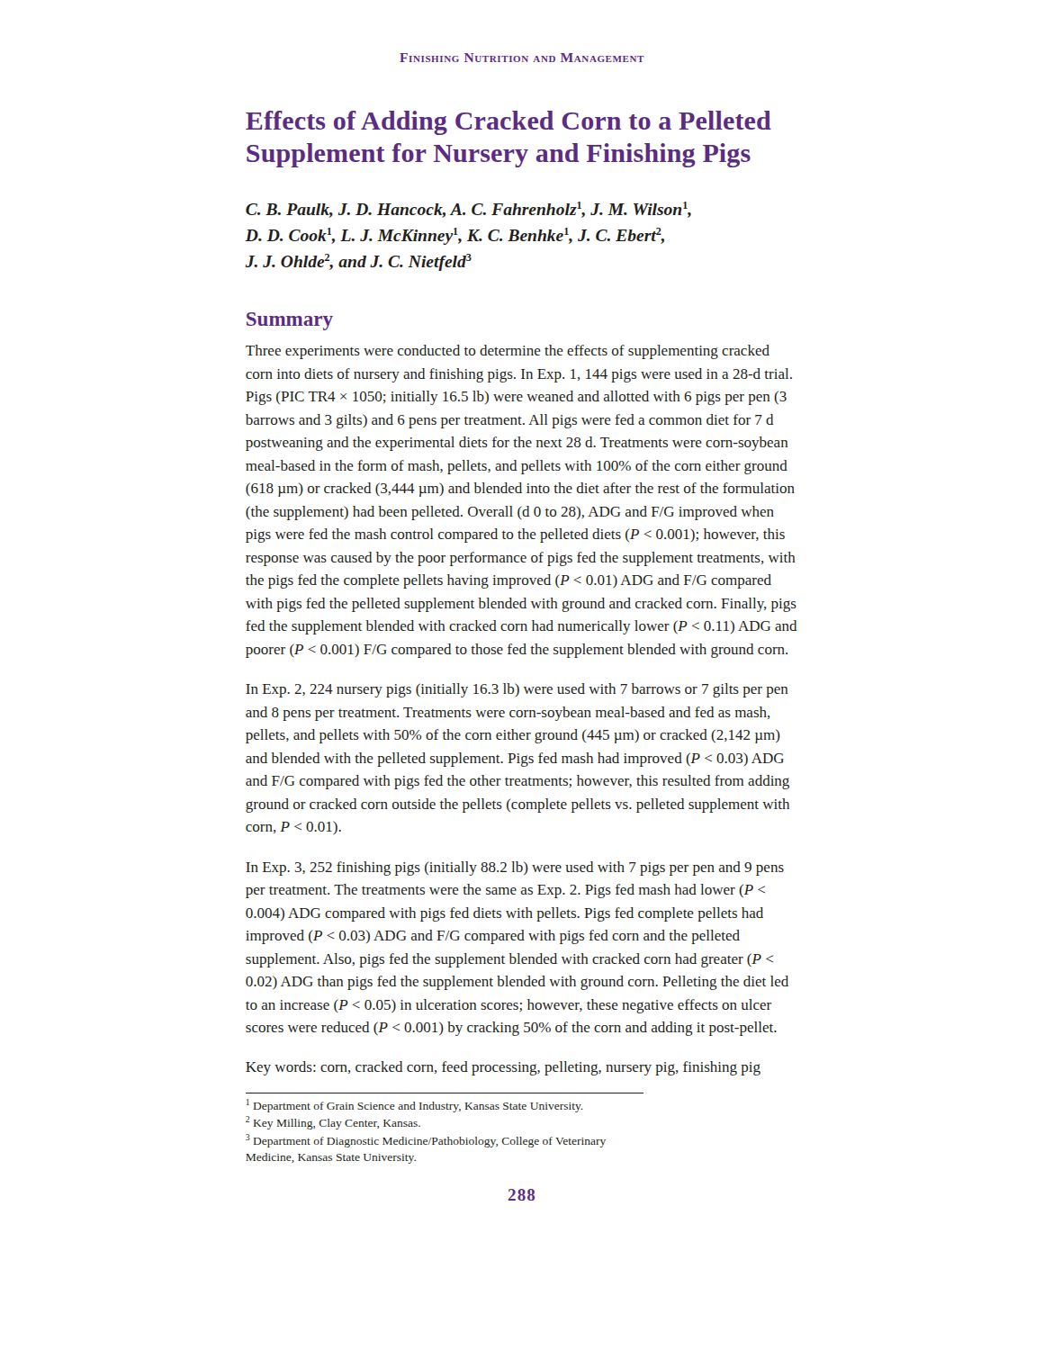Finishing Nutrition and Management
Effects of Adding Cracked Corn to a Pelleted Supplement for Nursery and Finishing Pigs
C. B. Paulk, J. D. Hancock, A. C. Fahrenholz1, J. M. Wilson1,
D. D. Cook1, L. J. McKinney1, K. C. Benhke1, J. C. Ebert2,
J. J. Ohlde2, and J. C. Nietfeld3
Summary
Three experiments were conducted to determine the effects of supplementing cracked corn into diets of nursery and finishing pigs. In Exp. 1, 144 pigs were used in a 28-d trial. Pigs (PIC TR4 × 1050; initially 16.5 lb) were weaned and allotted with 6 pigs per pen (3 barrows and 3 gilts) and 6 pens per treatment. All pigs were fed a common diet for 7 d postweaning and the experimental diets for the next 28 d. Treatments were corn-soybean meal-based in the form of mash, pellets, and pellets with 100% of the corn either ground (618 µm) or cracked (3,444 µm) and blended into the diet after the rest of the formulation (the supplement) had been pelleted. Overall (d 0 to 28), ADG and F/G improved when pigs were fed the mash control compared to the pelleted diets (P < 0.001); however, this response was caused by the poor performance of pigs fed the supplement treatments, with the pigs fed the complete pellets having improved (P < 0.01) ADG and F/G compared with pigs fed the pelleted supplement blended with ground and cracked corn. Finally, pigs fed the supplement blended with cracked corn had numerically lower (P < 0.11) ADG and poorer (P < 0.001) F/G compared to those fed the supplement blended with ground corn.
In Exp. 2, 224 nursery pigs (initially 16.3 lb) were used with 7 barrows or 7 gilts per pen and 8 pens per treatment. Treatments were corn-soybean meal-based and fed as mash, pellets, and pellets with 50% of the corn either ground (445 µm) or cracked (2,142 µm) and blended with the pelleted supplement. Pigs fed mash had improved (P < 0.03) ADG and F/G compared with pigs fed the other treatments; however, this resulted from adding ground or cracked corn outside the pellets (complete pellets vs. pelleted supplement with corn, P < 0.01).
In Exp. 3, 252 finishing pigs (initially 88.2 lb) were used with 7 pigs per pen and 9 pens per treatment. The treatments were the same as Exp. 2. Pigs fed mash had lower (P < 0.004) ADG compared with pigs fed diets with pellets. Pigs fed complete pellets had improved (P < 0.03) ADG and F/G compared with pigs fed corn and the pelleted supplement. Also, pigs fed the supplement blended with cracked corn had greater (P < 0.02) ADG than pigs fed the supplement blended with ground corn. Pelleting the diet led to an increase (P < 0.05) in ulceration scores; however, these negative effects on ulcer scores were reduced (P < 0.001) by cracking 50% of the corn and adding it post-pellet.
Key words: corn, cracked corn, feed processing, pelleting, nursery pig, finishing pig
1 Department of Grain Science and Industry, Kansas State University.
2 Key Milling, Clay Center, Kansas.
3 Department of Diagnostic Medicine/Pathobiology, College of Veterinary Medicine, Kansas State University.
288